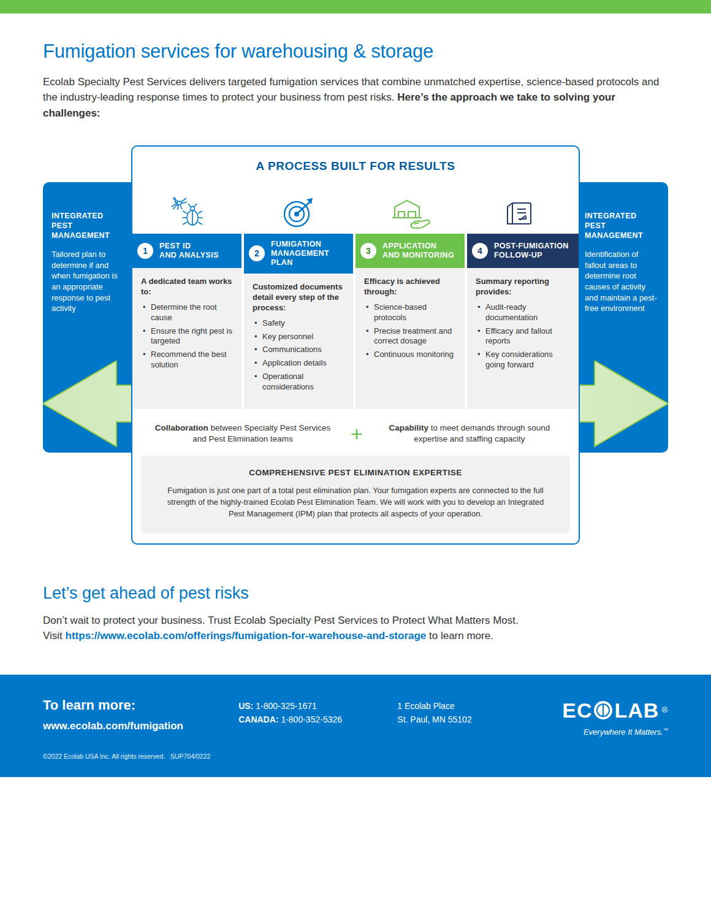Fumigation services for warehousing & storage
Ecolab Specialty Pest Services delivers targeted fumigation services that combine unmatched expertise, science-based protocols and the industry-leading response times to protect your business from pest risks. Here’s the approach we take to solving your challenges:
Integrated
Pest
Management
Tailored plan to determine if and when fumigation is an appropriate response to pest activity
A PROCESS BUILT FOR RESULTS
1 Pest ID
and Analysis
A dedicated team works to:
Determine the root cause
Ensure the right pest is targeted
Recommend the best solution
2 Fumigation
Management
Plan
Customized documents detail every step of the process:
Safety
Key personnel
Communications
Application details
Operational considerations
3 Application
and Monitoring
Efficacy is achieved through:
Science-based protocols
Precise treatment and correct dosage
Continuous monitoring
4 Post-Fumigation
Follow-Up
Summary reporting provides:
Audit-ready documentation
Efficacy and fallout reports
Key considerations going forward
Collaboration between Specialty Pest Services and Pest Elimination teams
+
Capability to meet demands through sound expertise and staffing capacity
Comprehensive Pest Elimination Expertise
Fumigation is just one part of a total pest elimination plan. Your fumigation experts are connected to the full strength of the highly-trained Ecolab Pest Elimination Team. We will work with you to develop an Integrated Pest Management (IPM) plan that protects all aspects of your operation.
Integrated
Pest
Management
Identification of fallout areas to determine root causes of activity and maintain a pest-free environment
Let’s get ahead of pest risks
Don’t wait to protect your business. Trust Ecolab Specialty Pest Services to Protect What Matters Most.
Visit https://www.ecolab.com/offerings/fumigation-for-warehouse-and-storage to learn more.
To learn more:
www.ecolab.com/fumigation
US: 1-800-325-1671
CANADA: 1-800-352-5326
1 Ecolab Place
St. Paul, MN 55102
EC LAB®
Everywhere It Matters.™
©2022 Ecolab USA Inc. All rights reserved. SUP704/0222